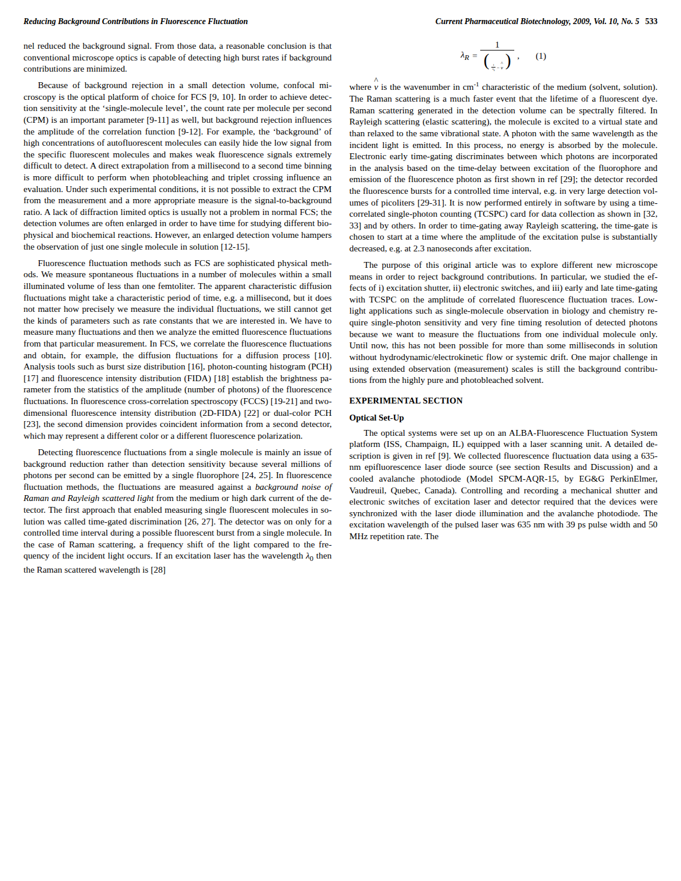Reducing Background Contributions in Fluorescence Fluctuation
Current Pharmaceutical Biotechnology, 2009, Vol. 10, No. 5533
nel reduced the background signal. From those data, a reasonable conclusion is that conventional microscope optics is capable of detecting high burst rates if background contributions are minimized.
Because of background rejection in a small detection volume, confocal microscopy is the optical platform of choice for FCS [9, 10]. In order to achieve detection sensitivity at the ‘single-molecule level’, the count rate per molecule per second (CPM) is an important parameter [9-11] as well, but background rejection influences the amplitude of the correlation function [9-12]. For example, the ‘background’ of high concentrations of autofluorescent molecules can easily hide the low signal from the specific fluorescent molecules and makes weak fluorescence signals extremely difficult to detect. A direct extrapolation from a millisecond to a second time binning is more difficult to perform when photobleaching and triplet crossing influence an evaluation. Under such experimental conditions, it is not possible to extract the CPM from the measurement and a more appropriate measure is the signal-to-background ratio. A lack of diffraction limited optics is usually not a problem in normal FCS; the detection volumes are often enlarged in order to have time for studying different biophysical and biochemical reactions. However, an enlarged detection volume hampers the observation of just one single molecule in solution [12-15].
Fluorescence fluctuation methods such as FCS are sophisticated physical methods. We measure spontaneous fluctuations in a number of molecules within a small illuminated volume of less than one femtoliter. The apparent characteristic diffusion fluctuations might take a characteristic period of time, e.g. a millisecond, but it does not matter how precisely we measure the individual fluctuations, we still cannot get the kinds of parameters such as rate constants that we are interested in. We have to measure many fluctuations and then we analyze the emitted fluorescence fluctuations from that particular measurement. In FCS, we correlate the fluorescence fluctuations and obtain, for example, the diffusion fluctuations for a diffusion process [10]. Analysis tools such as burst size distribution [16], photon-counting histogram (PCH) [17] and fluorescence intensity distribution (FIDA) [18] establish the brightness parameter from the statistics of the amplitude (number of photons) of the fluorescence fluctuations. In fluorescence cross-correlation spectroscopy (FCCS) [19-21] and two-dimensional fluorescence intensity distribution (2D-FIDA) [22] or dual-color PCH [23], the second dimension provides coincident information from a second detector, which may represent a different color or a different fluorescence polarization.
Detecting fluorescence fluctuations from a single molecule is mainly an issue of background reduction rather than detection sensitivity because several millions of photons per second can be emitted by a single fluorophore [24, 25]. In fluorescence fluctuation methods, the fluctuations are measured against a background noise of Raman and Rayleigh scattered light from the medium or high dark current of the detector. The first approach that enabled measuring single fluorescent molecules in solution was called time-gated discrimination [26, 27]. The detector was on only for a controlled time interval during a possible fluorescent burst from a single molecule. In the case of Raman scattering, a frequency shift of the light compared to the frequency of the incident light occurs. If an excitation laser has the wavelength λ0 then the Raman scattered wavelength is [28]
λR = 1 ( 1 λ0 − v ) ,
(1)
where v is the wavenumber in cm-1 characteristic of the medium (solvent, solution). The Raman scattering is a much faster event that the lifetime of a fluorescent dye. Raman scattering generated in the detection volume can be spectrally filtered. In Rayleigh scattering (elastic scattering), the molecule is excited to a virtual state and than relaxed to the same vibrational state. A photon with the same wavelength as the incident light is emitted. In this process, no energy is absorbed by the molecule. Electronic early time-gating discriminates between which photons are incorporated in the analysis based on the time-delay between excitation of the fluorophore and emission of the fluorescence photon as first shown in ref [29]; the detector recorded the fluorescence bursts for a controlled time interval, e.g. in very large detection volumes of picoliters [29-31]. It is now performed entirely in software by using a time-correlated single-photon counting (TCSPC) card for data collection as shown in [32, 33] and by others. In order to time-gating away Rayleigh scattering, the time-gate is chosen to start at a time where the amplitude of the excitation pulse is substantially decreased, e.g. at 2.3 nanoseconds after excitation.
The purpose of this original article was to explore different new microscope means in order to reject background contributions. In particular, we studied the effects of i) excitation shutter, ii) electronic switches, and iii) early and late time-gating with TCSPC on the amplitude of correlated fluorescence fluctuation traces. Low-light applications such as single-molecule observation in biology and chemistry require single-photon sensitivity and very fine timing resolution of detected photons because we want to measure the fluctuations from one individual molecule only. Until now, this has not been possible for more than some milliseconds in solution without hydrodynamic/electrokinetic flow or systemic drift. One major challenge in using extended observation (measurement) scales is still the background contributions from the highly pure and photobleached solvent.
Experimental Section
Optical Set-Up
The optical systems were set up on an ALBA-Fluorescence Fluctuation System platform (ISS, Champaign, IL) equipped with a laser scanning unit. A detailed description is given in ref [9]. We collected fluorescence fluctuation data using a 635-nm epifluorescence laser diode source (see section Results and Discussion) and a cooled avalanche photodiode (Model SPCM-AQR-15, by EG&G PerkinElmer, Vaudreuil, Quebec, Canada). Controlling and recording a mechanical shutter and electronic switches of excitation laser and detector required that the devices were synchronized with the laser diode illumination and the avalanche photodiode. The excitation wavelength of the pulsed laser was 635 nm with 39 ps pulse width and 50 MHz repetition rate. The